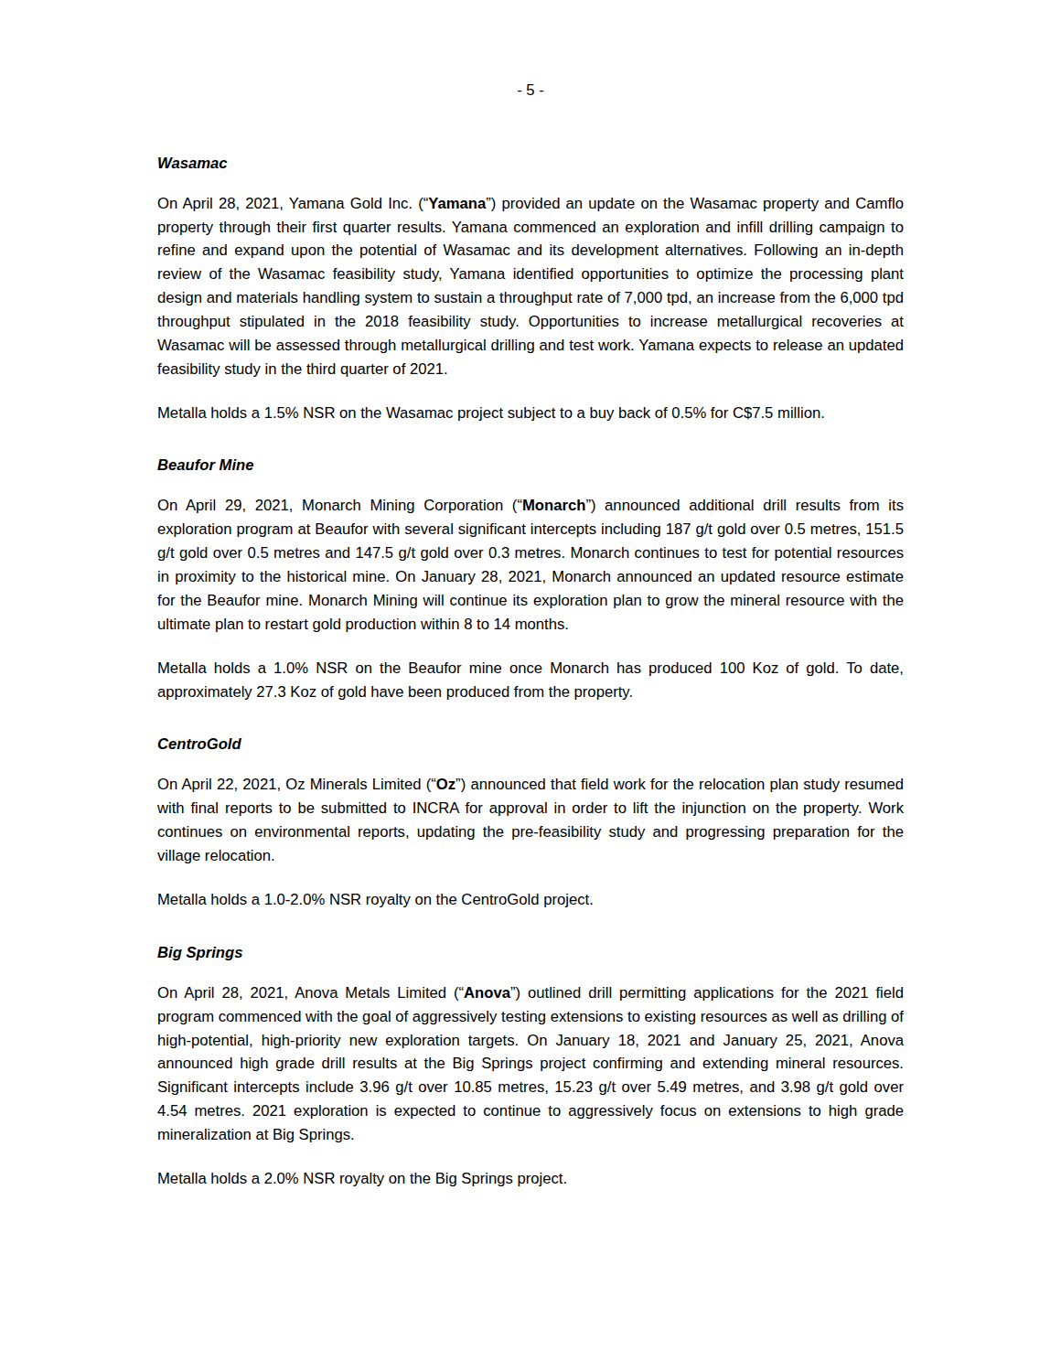- 5 -
Wasamac
On April 28, 2021, Yamana Gold Inc. (“Yamana”) provided an update on the Wasamac property and Camflo property through their first quarter results. Yamana commenced an exploration and infill drilling campaign to refine and expand upon the potential of Wasamac and its development alternatives. Following an in-depth review of the Wasamac feasibility study, Yamana identified opportunities to optimize the processing plant design and materials handling system to sustain a throughput rate of 7,000 tpd, an increase from the 6,000 tpd throughput stipulated in the 2018 feasibility study. Opportunities to increase metallurgical recoveries at Wasamac will be assessed through metallurgical drilling and test work. Yamana expects to release an updated feasibility study in the third quarter of 2021.
Metalla holds a 1.5% NSR on the Wasamac project subject to a buy back of 0.5% for C$7.5 million.
Beaufor Mine
On April 29, 2021, Monarch Mining Corporation (“Monarch”) announced additional drill results from its exploration program at Beaufor with several significant intercepts including 187 g/t gold over 0.5 metres, 151.5 g/t gold over 0.5 metres and 147.5 g/t gold over 0.3 metres. Monarch continues to test for potential resources in proximity to the historical mine. On January 28, 2021, Monarch announced an updated resource estimate for the Beaufor mine. Monarch Mining will continue its exploration plan to grow the mineral resource with the ultimate plan to restart gold production within 8 to 14 months.
Metalla holds a 1.0% NSR on the Beaufor mine once Monarch has produced 100 Koz of gold. To date, approximately 27.3 Koz of gold have been produced from the property.
CentroGold
On April 22, 2021, Oz Minerals Limited (“Oz”) announced that field work for the relocation plan study resumed with final reports to be submitted to INCRA for approval in order to lift the injunction on the property. Work continues on environmental reports, updating the pre-feasibility study and progressing preparation for the village relocation.
Metalla holds a 1.0-2.0% NSR royalty on the CentroGold project.
Big Springs
On April 28, 2021, Anova Metals Limited (“Anova”) outlined drill permitting applications for the 2021 field program commenced with the goal of aggressively testing extensions to existing resources as well as drilling of high-potential, high-priority new exploration targets. On January 18, 2021 and January 25, 2021, Anova announced high grade drill results at the Big Springs project confirming and extending mineral resources. Significant intercepts include 3.96 g/t over 10.85 metres, 15.23 g/t over 5.49 metres, and 3.98 g/t gold over 4.54 metres. 2021 exploration is expected to continue to aggressively focus on extensions to high grade mineralization at Big Springs.
Metalla holds a 2.0% NSR royalty on the Big Springs project.